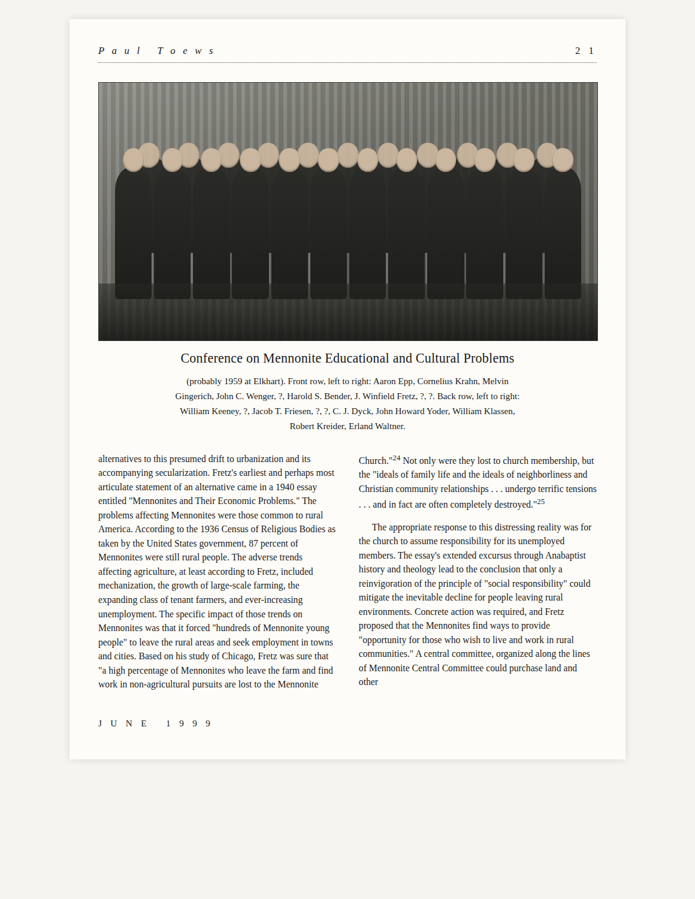P a u l T o e w s 2 1
Conference on Mennonite Educational and Cultural Problems
(probably 1959 at Elkhart). Front row, left to right: Aaron Epp, Cornelius Krahn, Melvin
Gingerich, John C. Wenger, ?, Harold S. Bender, J. Winfield Fretz, ?, ?. Back row, left to right:
William Keeney, ?, Jacob T. Friesen, ?, ?, C. J. Dyck, John Howard Yoder, William Klassen,
Robert Kreider, Erland Waltner.
alternatives to this presumed drift to urbanization and its accompanying secularization. Fretz's earliest and perhaps most articulate statement of an alternative came in a 1940 essay entitled "Mennonites and Their Economic Problems." The problems affecting Mennonites were those common to rural America. According to the 1936 Census of Religious Bodies as taken by the United States government, 87 percent of Mennonites were still rural people. The adverse trends affecting agriculture, at least according to Fretz, included mechanization, the growth of large-scale farming, the expanding class of tenant farmers, and ever-increasing unemployment. The specific impact of those trends on Mennonites was that it forced "hundreds of Mennonite young people" to leave the rural areas and seek employment in towns and cities. Based on his study of Chicago, Fretz was sure that "a high percentage of Mennonites who leave the farm and find work in non-agricultural pursuits are lost to the Mennonite Church."24 Not only were they lost to church membership, but the "ideals of family life and the ideals of neighborliness and Christian community relationships . . . undergo terrific tensions . . . and in fact are often completely destroyed."25
The appropriate response to this distressing reality was for the church to assume responsibility for its unemployed members. The essay's extended excursus through Anabaptist history and theology lead to the conclusion that only a reinvigoration of the principle of "social responsibility" could mitigate the inevitable decline for people leaving rural environments. Concrete action was required, and Fretz proposed that the Mennonites find ways to provide "opportunity for those who wish to live and work in rural communities." A central committee, organized along the lines of Mennonite Central Committee could purchase land and other
J U N E 1 9 9 9